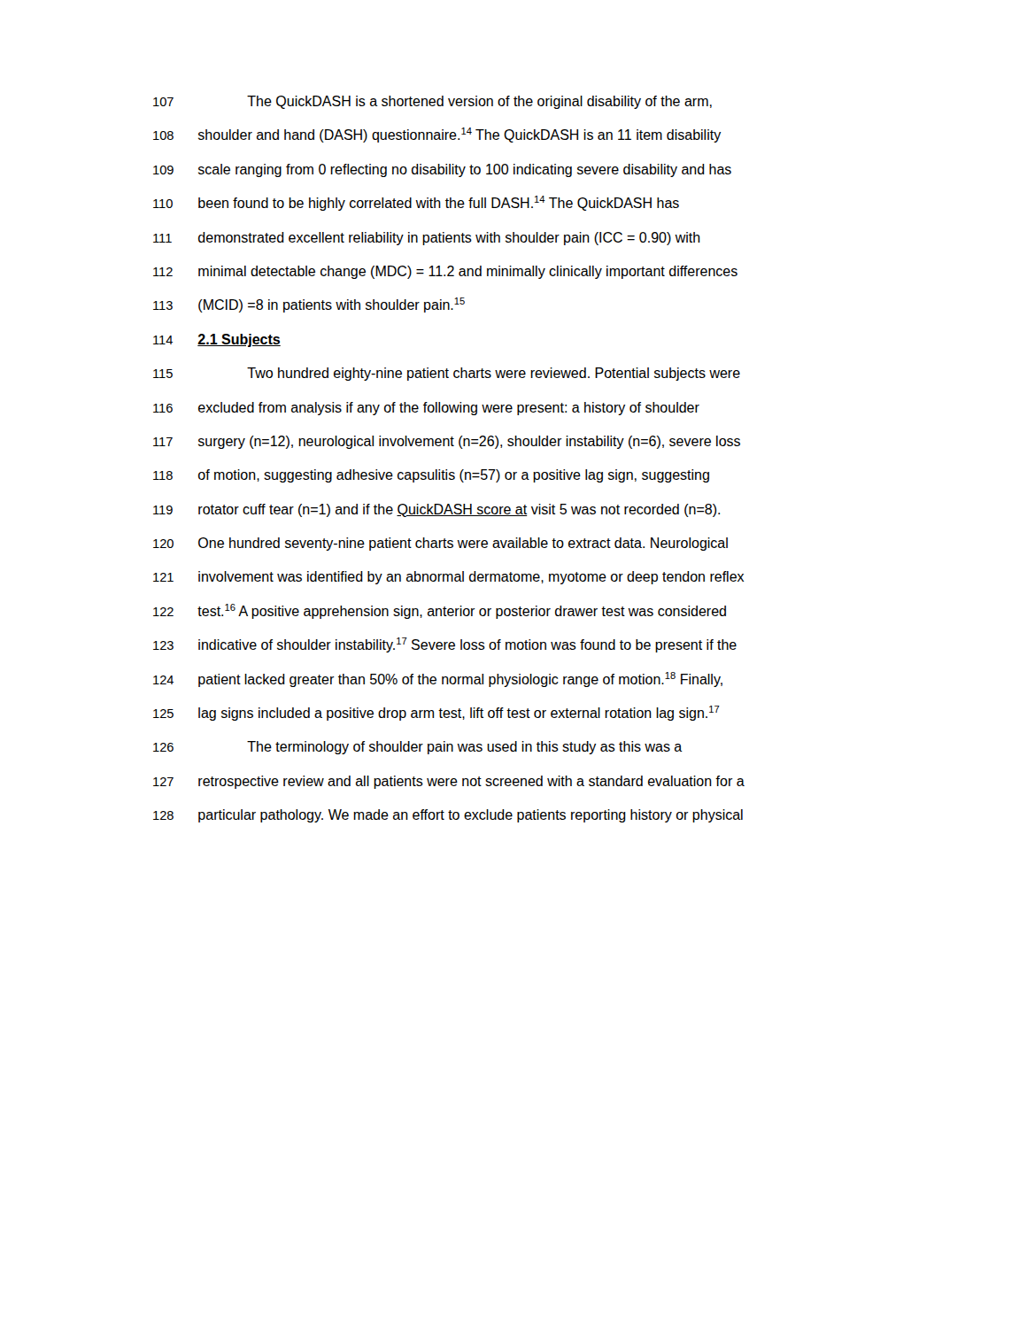107 The QuickDASH is a shortened version of the original disability of the arm,
108 shoulder and hand (DASH) questionnaire.14 The QuickDASH is an 11 item disability
109 scale ranging from 0 reflecting no disability to 100 indicating severe disability and has
110 been found to be highly correlated with the full DASH.14 The QuickDASH has
111 demonstrated excellent reliability in patients with shoulder pain (ICC = 0.90) with
112 minimal detectable change (MDC) = 11.2 and minimally clinically important differences
113(MCID) =8 in patients with shoulder pain.15
114
2.1 Subjects
115 Two hundred eighty-nine patient charts were reviewed. Potential subjects were
116 excluded from analysis if any of the following were present: a history of shoulder
117 surgery (n=12), neurological involvement (n=26), shoulder instability (n=6), severe loss
118 of motion, suggesting adhesive capsulitis (n=57) or a positive lag sign, suggesting
119 rotator cuff tear (n=1) and if the QuickDASH score at visit 5 was not recorded (n=8).
120 One hundred seventy-nine patient charts were available to extract data. Neurological
121 involvement was identified by an abnormal dermatome, myotome or deep tendon reflex
122 test.16 A positive apprehension sign, anterior or posterior drawer test was considered
123 indicative of shoulder instability.17 Severe loss of motion was found to be present if the
124 patient lacked greater than 50% of the normal physiologic range of motion.18 Finally,
125 lag signs included a positive drop arm test, lift off test or external rotation lag sign.17
126 The terminology of shoulder pain was used in this study as this was a
127 retrospective review and all patients were not screened with a standard evaluation for a
128 particular pathology. We made an effort to exclude patients reporting history or physical